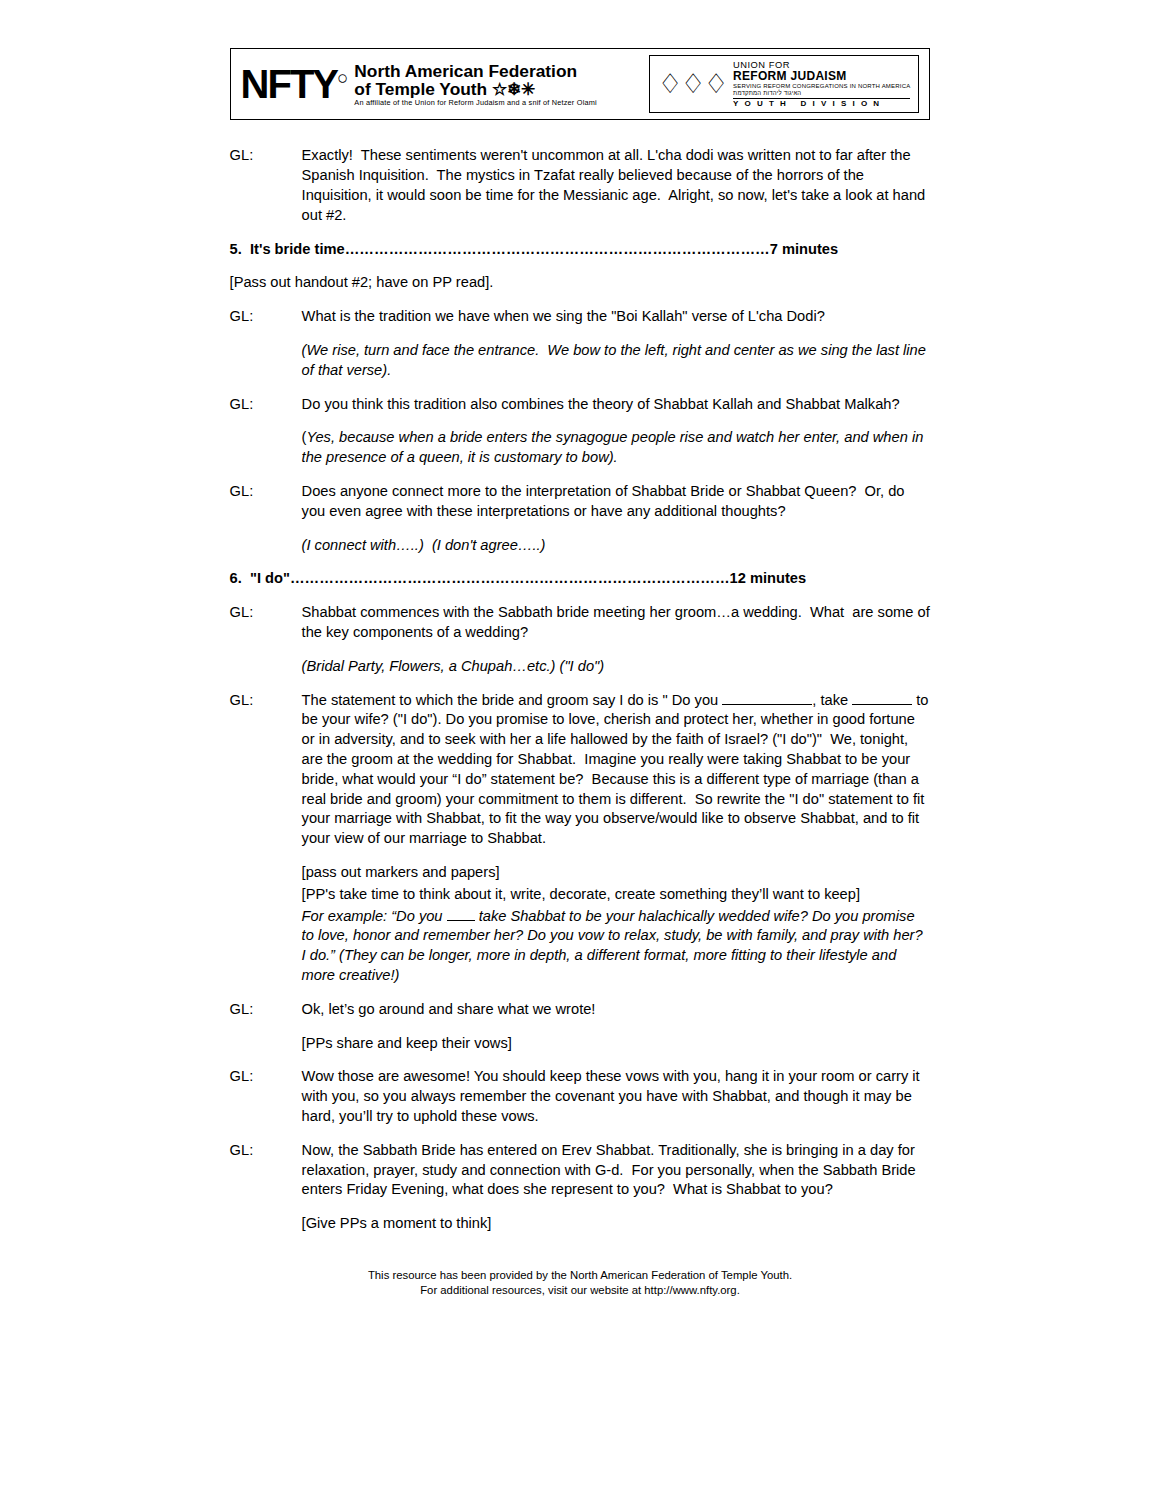NFTY○
North American Federation
of Temple Youth ☆❄✳
An affiliate of the Union for Reform Judaism and a snif of Netzer Olami
♢♢♢
UNION FOR
REFORM JUDAISM
SERVING REFORM CONGREGATIONS IN NORTH AMERICA
האיגוד ליהדות המתקדמת
Y O U T H D I V I S I O N
GL:
Exactly! These sentiments weren't uncommon at all. L'cha dodi was written not to far after the Spanish Inquisition. The mystics in Tzafat really believed because of the horrors of the Inquisition, it would soon be time for the Messianic age. Alright, so now, let's take a look at hand out #2.
5. It's bride time……………………………………………………………………………7 minutes
[Pass out handout #2; have on PP read].
GL:
What is the tradition we have when we sing the "Boi Kallah" verse of L'cha Dodi?
(We rise, turn and face the entrance. We bow to the left, right and center as we sing the last line of that verse).
GL:
Do you think this tradition also combines the theory of Shabbat Kallah and Shabbat Malkah?
(Yes, because when a bride enters the synagogue people rise and watch her enter, and when in the presence of a queen, it is customary to bow).
GL:
Does anyone connect more to the interpretation of Shabbat Bride or Shabbat Queen? Or, do you even agree with these interpretations or have any additional thoughts?
(I connect with…..) (I don't agree…..)
6. "I do"………………………………………………………………………………12 minutes
GL:
Shabbat commences with the Sabbath bride meeting her groom…a wedding. What are some of the key components of a wedding?
(Bridal Party, Flowers, a Chupah…etc.) ("I do")
GL:
The statement to which the bride and groom say I do is " Do you , take to be your wife? ("I do"). Do you promise to love, cherish and protect her, whether in good fortune or in adversity, and to seek with her a life hallowed by the faith of Israel? ("I do")" We, tonight, are the groom at the wedding for Shabbat. Imagine you really were taking Shabbat to be your bride, what would your “I do” statement be? Because this is a different type of marriage (than a real bride and groom) your commitment to them is different. So rewrite the "I do" statement to fit your marriage with Shabbat, to fit the way you observe/would like to observe Shabbat, and to fit your view of our marriage to Shabbat.
[pass out markers and papers]
[PP's take time to think about it, write, decorate, create something they’ll want to keep]
For example: “Do you take Shabbat to be your halachically wedded wife? Do you promise to love, honor and remember her? Do you vow to relax, study, be with family, and pray with her? I do.” (They can be longer, more in depth, a different format, more fitting to their lifestyle and more creative!)
GL:
Ok, let’s go around and share what we wrote!
[PPs share and keep their vows]
GL:
Wow those are awesome! You should keep these vows with you, hang it in your room or carry it with you, so you always remember the covenant you have with Shabbat, and though it may be hard, you’ll try to uphold these vows.
GL:
Now, the Sabbath Bride has entered on Erev Shabbat. Traditionally, she is bringing in a day for relaxation, prayer, study and connection with G-d. For you personally, when the Sabbath Bride enters Friday Evening, what does she represent to you? What is Shabbat to you?
[Give PPs a moment to think]
This resource has been provided by the North American Federation of Temple Youth.
For additional resources, visit our website at http://www.nfty.org.